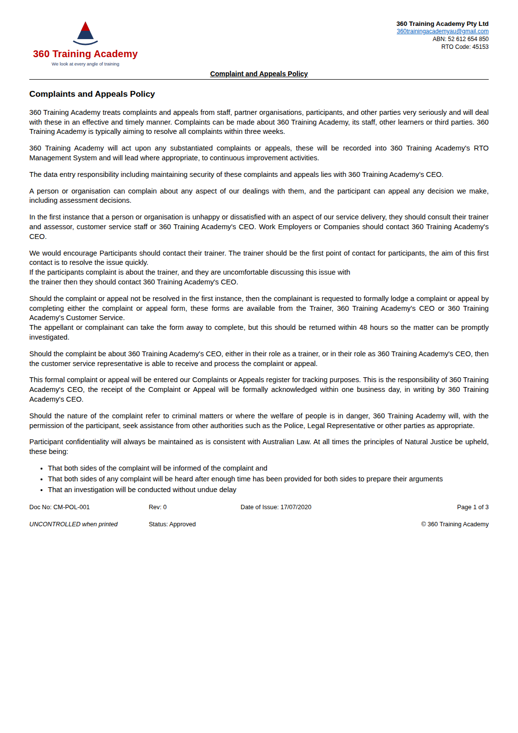360 Training Academy
We look at every angle of training
360 Training Academy Pty Ltd
360trainingacademyau@gmail.com
ABN: 52 612 654 850
RTO Code: 45153
Complaint and Appeals Policy
Complaints and Appeals Policy
360 Training Academy treats complaints and appeals from staff, partner organisations, participants, and other parties very seriously and will deal with these in an effective and timely manner. Complaints can be made about 360 Training Academy, its staff, other learners or third parties. 360 Training Academy is typically aiming to resolve all complaints within three weeks.
360 Training Academy will act upon any substantiated complaints or appeals, these will be recorded into 360 Training Academy's RTO Management System and will lead where appropriate, to continuous improvement activities.
The data entry responsibility including maintaining security of these complaints and appeals lies with 360 Training Academy's CEO.
A person or organisation can complain about any aspect of our dealings with them, and the participant can appeal any decision we make, including assessment decisions.
In the first instance that a person or organisation is unhappy or dissatisfied with an aspect of our service delivery, they should consult their trainer and assessor, customer service staff or 360 Training Academy's CEO. Work Employers or Companies should contact 360 Training Academy's CEO.
We would encourage Participants should contact their trainer. The trainer should be the first point of contact for participants, the aim of this first contact is to resolve the issue quickly.
If the participants complaint is about the trainer, and they are uncomfortable discussing this issue with
the trainer then they should contact 360 Training Academy's CEO.
Should the complaint or appeal not be resolved in the first instance, then the complainant is requested to formally lodge a complaint or appeal by completing either the complaint or appeal form, these forms are available from the Trainer, 360 Training Academy's CEO or 360 Training Academy's Customer Service.
The appellant or complainant can take the form away to complete, but this should be returned within 48 hours so the matter can be promptly investigated.
Should the complaint be about 360 Training Academy's CEO, either in their role as a trainer, or in their role as 360 Training Academy's CEO, then the customer service representative is able to receive and process the complaint or appeal.
This formal complaint or appeal will be entered our Complaints or Appeals register for tracking purposes. This is the responsibility of 360 Training Academy's CEO, the receipt of the Complaint or Appeal will be formally acknowledged within one business day, in writing by 360 Training Academy's CEO.
Should the nature of the complaint refer to criminal matters or where the welfare of people is in danger, 360 Training Academy will, with the permission of the participant, seek assistance from other authorities such as the Police, Legal Representative or other parties as appropriate.
Participant confidentiality will always be maintained as is consistent with Australian Law. At all times the principles of Natural Justice be upheld, these being:
That both sides of the complaint will be informed of the complaint and
That both sides of any complaint will be heard after enough time has been provided for both sides to prepare their arguments
That an investigation will be conducted without undue delay
Doc No: CM-POL-001 Rev: 0 Date of Issue: 17/07/2020 Page 1 of 3
UNCONTROLLED when printed Status: Approved © 360 Training Academy